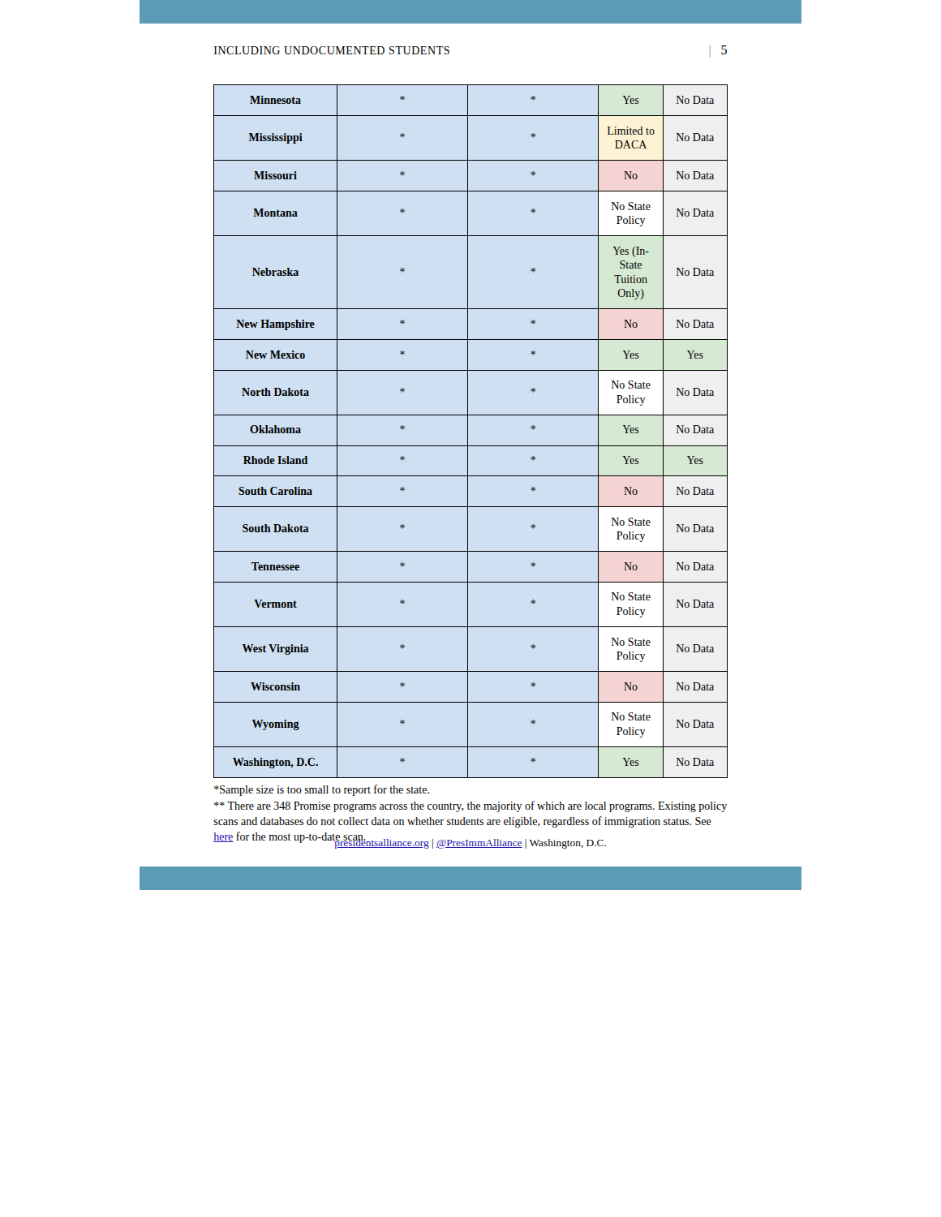Including Undocumented Students |5
| Minnesota | * | * | Yes | No Data |
| Mississippi | * | * | Limited to DACA | No Data |
| Missouri | * | * | No | No Data |
| Montana | * | * | No State Policy | No Data |
| Nebraska | * | * | Yes (In-State Tuition Only) | No Data |
| New Hampshire | * | * | No | No Data |
| New Mexico | * | * | Yes | Yes |
| North Dakota | * | * | No State Policy | No Data |
| Oklahoma | * | * | Yes | No Data |
| Rhode Island | * | * | Yes | Yes |
| South Carolina | * | * | No | No Data |
| South Dakota | * | * | No State Policy | No Data |
| Tennessee | * | * | No | No Data |
| Vermont | * | * | No State Policy | No Data |
| West Virginia | * | * | No State Policy | No Data |
| Wisconsin | * | * | No | No Data |
| Wyoming | * | * | No State Policy | No Data |
| Washington, D.C. | * | * | Yes | No Data |
*Sample size is too small to report for the state.
** There are 348 Promise programs across the country, the majority of which are local programs. Existing policy scans and databases do not collect data on whether students are eligible, regardless of immigration status. See here for the most up-to-date scan.
presidentsalliance.org | @PresImmAlliance | Washington, D.C.